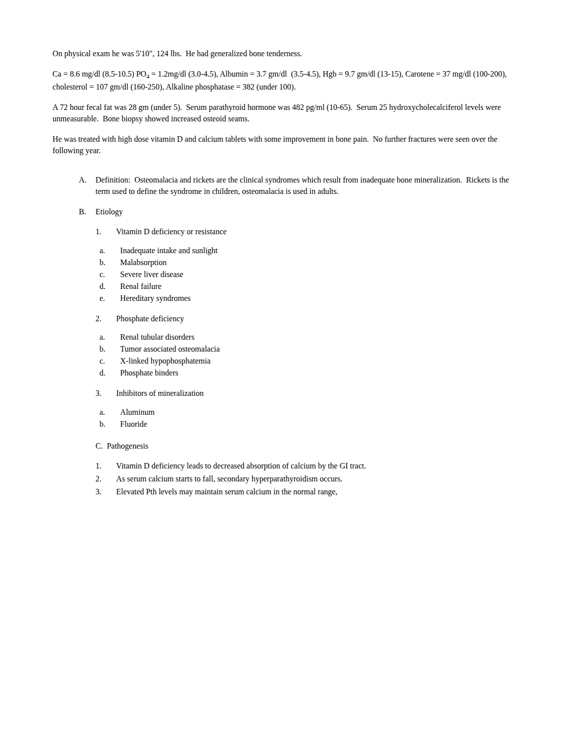On physical exam he was 5'10", 124 lbs. He had generalized bone tenderness.
Ca = 8.6 mg/dl (8.5-10.5) PO4 = 1.2mg/dl (3.0-4.5), Albumin = 3.7 gm/dl (3.5-4.5), Hgb = 9.7 gm/dl (13-15), Carotene = 37 mg/dl (100-200), cholesterol = 107 gm/dl (160-250), Alkaline phosphatase = 382 (under 100).
A 72 hour fecal fat was 28 gm (under 5). Serum parathyroid hormone was 482 pg/ml (10-65). Serum 25 hydroxycholecalciferol levels were unmeasurable. Bone biopsy showed increased osteoid seams.
He was treated with high dose vitamin D and calcium tablets with some improvement in bone pain. No further fractures were seen over the following year.
A.
Definition: Osteomalacia and rickets are the clinical syndromes which result from inadequate bone mineralization. Rickets is the term used to define the syndrome in children, osteomalacia is used in adults.
B.
Etiology
1.
Vitamin D deficiency or resistance
a.
Inadequate intake and sunlight
b.
Malabsorption
c.
Severe liver disease
d.
Renal failure
e.
Hereditary syndromes
2.
Phosphate deficiency
a.
Renal tubular disorders
b.
Tumor associated osteomalacia
c.
X-linked hypophosphatemia
d.
Phosphate binders
3.
Inhibitors of mineralization
a.
Aluminum
b.
Fluoride
C. Pathogenesis
1.
Vitamin D deficiency leads to decreased absorption of calcium by the GI tract.
2.
As serum calcium starts to fall, secondary hyperparathyroidism occurs.
3.
Elevated Pth levels may maintain serum calcium in the normal range,